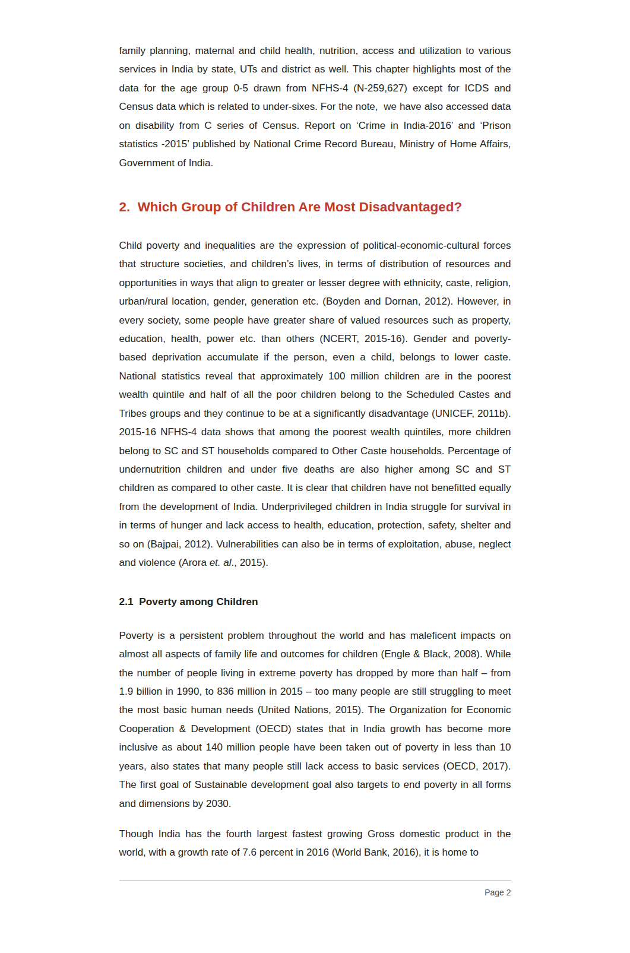family planning, maternal and child health, nutrition, access and utilization to various services in India by state, UTs and district as well. This chapter highlights most of the data for the age group 0-5 drawn from NFHS-4 (N-259,627) except for ICDS and Census data which is related to under-sixes. For the note, we have also accessed data on disability from C series of Census. Report on ‘Crime in India-2016’ and ‘Prison statistics -2015’ published by National Crime Record Bureau, Ministry of Home Affairs, Government of India.
2. Which Group of Children Are Most Disadvantaged?
Child poverty and inequalities are the expression of political-economic-cultural forces that structure societies, and children’s lives, in terms of distribution of resources and opportunities in ways that align to greater or lesser degree with ethnicity, caste, religion, urban/rural location, gender, generation etc. (Boyden and Dornan, 2012). However, in every society, some people have greater share of valued resources such as property, education, health, power etc. than others (NCERT, 2015-16). Gender and poverty-based deprivation accumulate if the person, even a child, belongs to lower caste. National statistics reveal that approximately 100 million children are in the poorest wealth quintile and half of all the poor children belong to the Scheduled Castes and Tribes groups and they continue to be at a significantly disadvantage (UNICEF, 2011b). 2015-16 NFHS-4 data shows that among the poorest wealth quintiles, more children belong to SC and ST households compared to Other Caste households. Percentage of undernutrition children and under five deaths are also higher among SC and ST children as compared to other caste. It is clear that children have not benefitted equally from the development of India. Underprivileged children in India struggle for survival in in terms of hunger and lack access to health, education, protection, safety, shelter and so on (Bajpai, 2012). Vulnerabilities can also be in terms of exploitation, abuse, neglect and violence (Arora et. al., 2015).
2.1 Poverty among Children
Poverty is a persistent problem throughout the world and has maleficent impacts on almost all aspects of family life and outcomes for children (Engle & Black, 2008). While the number of people living in extreme poverty has dropped by more than half – from 1.9 billion in 1990, to 836 million in 2015 – too many people are still struggling to meet the most basic human needs (United Nations, 2015). The Organization for Economic Cooperation & Development (OECD) states that in India growth has become more inclusive as about 140 million people have been taken out of poverty in less than 10 years, also states that many people still lack access to basic services (OECD, 2017). The first goal of Sustainable development goal also targets to end poverty in all forms and dimensions by 2030.
Though India has the fourth largest fastest growing Gross domestic product in the world, with a growth rate of 7.6 percent in 2016 (World Bank, 2016), it is home to
Page 2